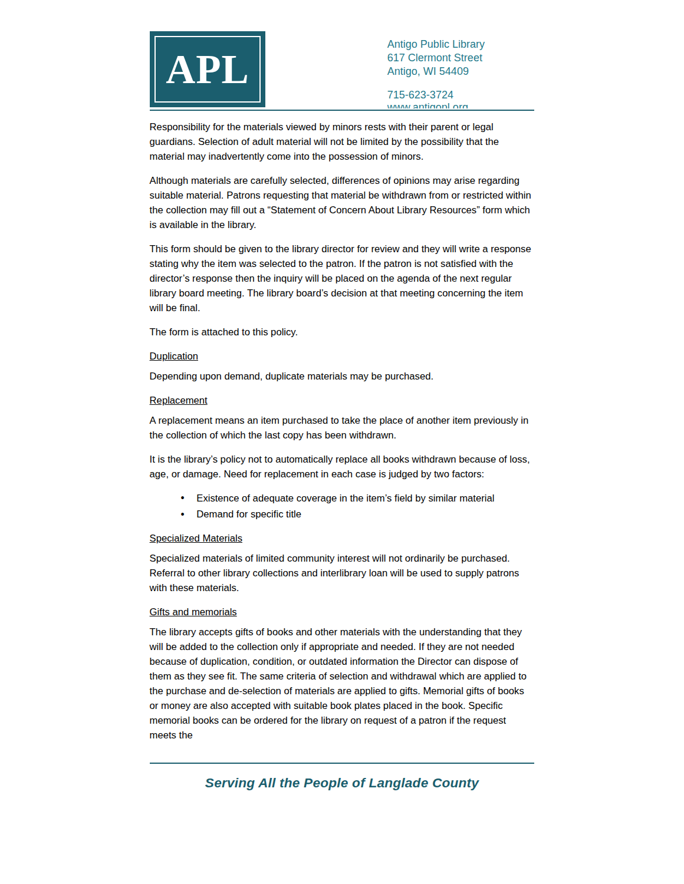APL
Antigo Public Library
617 Clermont Street
Antigo, WI 54409 715-623-3724 www.antigopl.org
Responsibility for the materials viewed by minors rests with their parent or legal guardians. Selection of adult material will not be limited by the possibility that the material may inadvertently come into the possession of minors.
Although materials are carefully selected, differences of opinions may arise regarding suitable material. Patrons requesting that material be withdrawn from or restricted within the collection may fill out a “Statement of Concern About Library Resources” form which is available in the library.
This form should be given to the library director for review and they will write a response stating why the item was selected to the patron. If the patron is not satisfied with the director’s response then the inquiry will be placed on the agenda of the next regular library board meeting. The library board’s decision at that meeting concerning the item will be final.
The form is attached to this policy.
Duplication
Depending upon demand, duplicate materials may be purchased.
Replacement
A replacement means an item purchased to take the place of another item previously in the collection of which the last copy has been withdrawn.
It is the library’s policy not to automatically replace all books withdrawn because of loss, age, or damage. Need for replacement in each case is judged by two factors:
Existence of adequate coverage in the item’s field by similar material
Demand for specific title
Specialized Materials
Specialized materials of limited community interest will not ordinarily be purchased. Referral to other library collections and interlibrary loan will be used to supply patrons with these materials.
Gifts and memorials
The library accepts gifts of books and other materials with the understanding that they will be added to the collection only if appropriate and needed. If they are not needed because of duplication, condition, or outdated information the Director can dispose of them as they see fit. The same criteria of selection and withdrawal which are applied to the purchase and de-selection of materials are applied to gifts. Memorial gifts of books or money are also accepted with suitable book plates placed in the book. Specific memorial books can be ordered for the library on request of a patron if the request meets the
Serving All the People of Langlade County